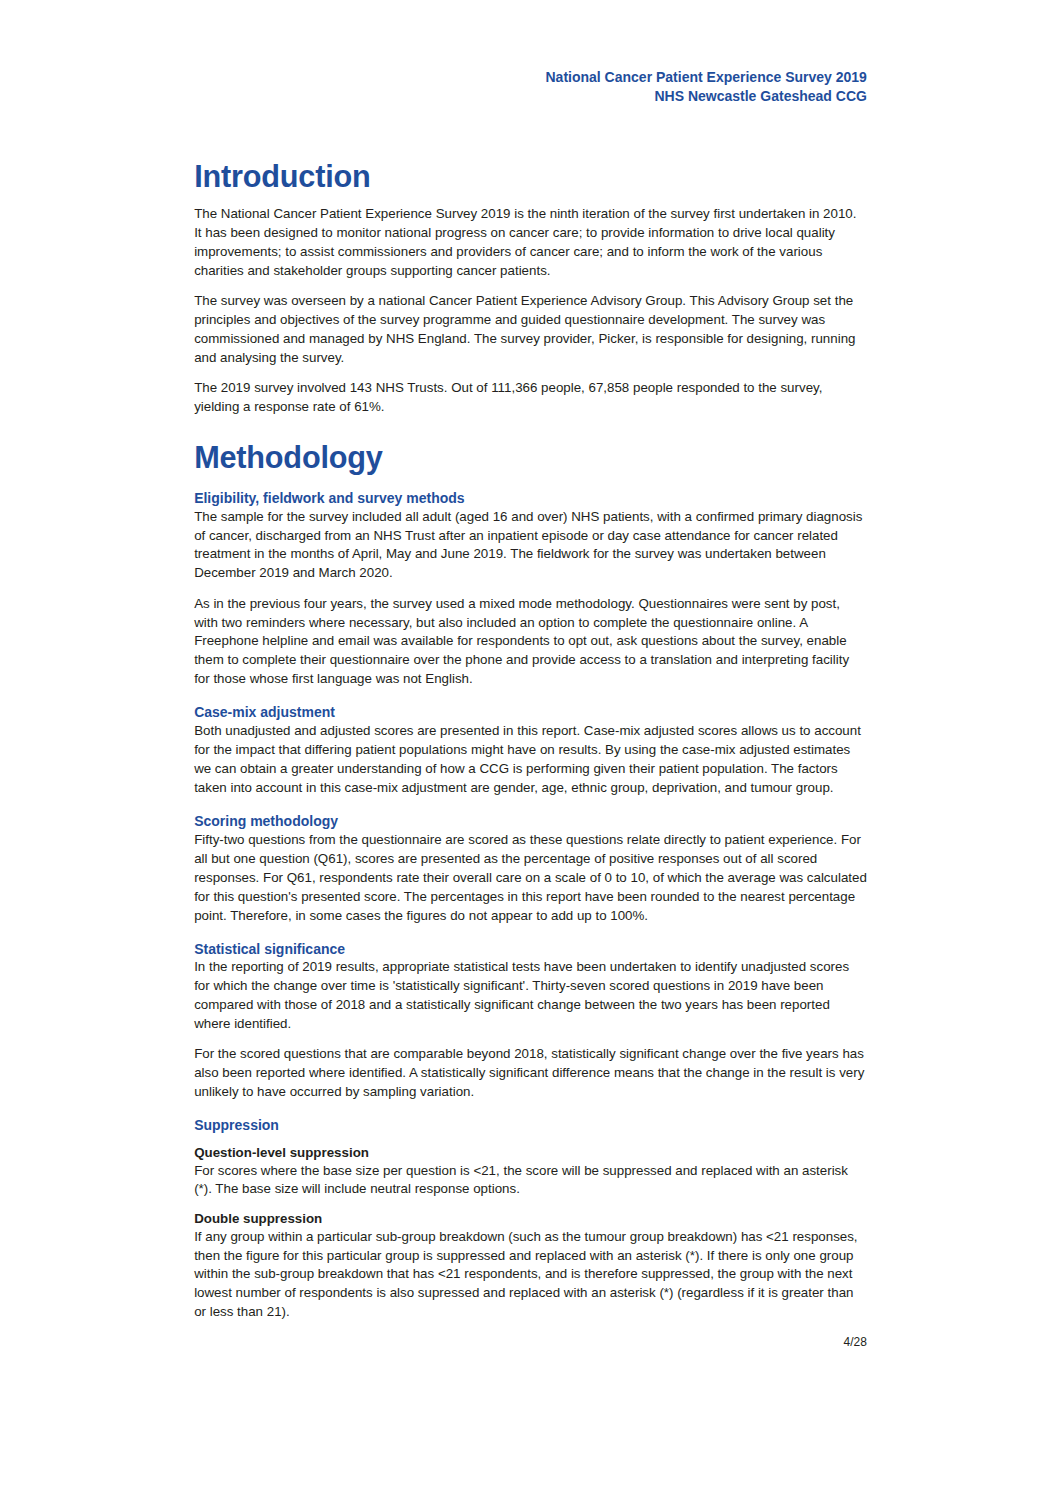National Cancer Patient Experience Survey 2019
NHS Newcastle Gateshead CCG
Introduction
The National Cancer Patient Experience Survey 2019 is the ninth iteration of the survey first undertaken in 2010. It has been designed to monitor national progress on cancer care; to provide information to drive local quality improvements; to assist commissioners and providers of cancer care; and to inform the work of the various charities and stakeholder groups supporting cancer patients.
The survey was overseen by a national Cancer Patient Experience Advisory Group. This Advisory Group set the principles and objectives of the survey programme and guided questionnaire development. The survey was commissioned and managed by NHS England. The survey provider, Picker, is responsible for designing, running and analysing the survey.
The 2019 survey involved 143 NHS Trusts. Out of 111,366 people, 67,858 people responded to the survey, yielding a response rate of 61%.
Methodology
Eligibility, fieldwork and survey methods
The sample for the survey included all adult (aged 16 and over) NHS patients, with a confirmed primary diagnosis of cancer, discharged from an NHS Trust after an inpatient episode or day case attendance for cancer related treatment in the months of April, May and June 2019. The fieldwork for the survey was undertaken between December 2019 and March 2020.
As in the previous four years, the survey used a mixed mode methodology. Questionnaires were sent by post, with two reminders where necessary, but also included an option to complete the questionnaire online. A Freephone helpline and email was available for respondents to opt out, ask questions about the survey, enable them to complete their questionnaire over the phone and provide access to a translation and interpreting facility for those whose first language was not English.
Case-mix adjustment
Both unadjusted and adjusted scores are presented in this report. Case-mix adjusted scores allows us to account for the impact that differing patient populations might have on results. By using the case-mix adjusted estimates we can obtain a greater understanding of how a CCG is performing given their patient population. The factors taken into account in this case-mix adjustment are gender, age, ethnic group, deprivation, and tumour group.
Scoring methodology
Fifty-two questions from the questionnaire are scored as these questions relate directly to patient experience. For all but one question (Q61), scores are presented as the percentage of positive responses out of all scored responses. For Q61, respondents rate their overall care on a scale of 0 to 10, of which the average was calculated for this question's presented score. The percentages in this report have been rounded to the nearest percentage point. Therefore, in some cases the figures do not appear to add up to 100%.
Statistical significance
In the reporting of 2019 results, appropriate statistical tests have been undertaken to identify unadjusted scores for which the change over time is 'statistically significant'. Thirty-seven scored questions in 2019 have been compared with those of 2018 and a statistically significant change between the two years has been reported where identified.
For the scored questions that are comparable beyond 2018, statistically significant change over the five years has also been reported where identified. A statistically significant difference means that the change in the result is very unlikely to have occurred by sampling variation.
Suppression
Question-level suppression
For scores where the base size per question is <21, the score will be suppressed and replaced with an asterisk (*). The base size will include neutral response options.
Double suppression
If any group within a particular sub-group breakdown (such as the tumour group breakdown) has <21 responses, then the figure for this particular group is suppressed and replaced with an asterisk (*). If there is only one group within the sub-group breakdown that has <21 respondents, and is therefore suppressed, the group with the next lowest number of respondents is also supressed and replaced with an asterisk (*) (regardless if it is greater than or less than 21).
4/28